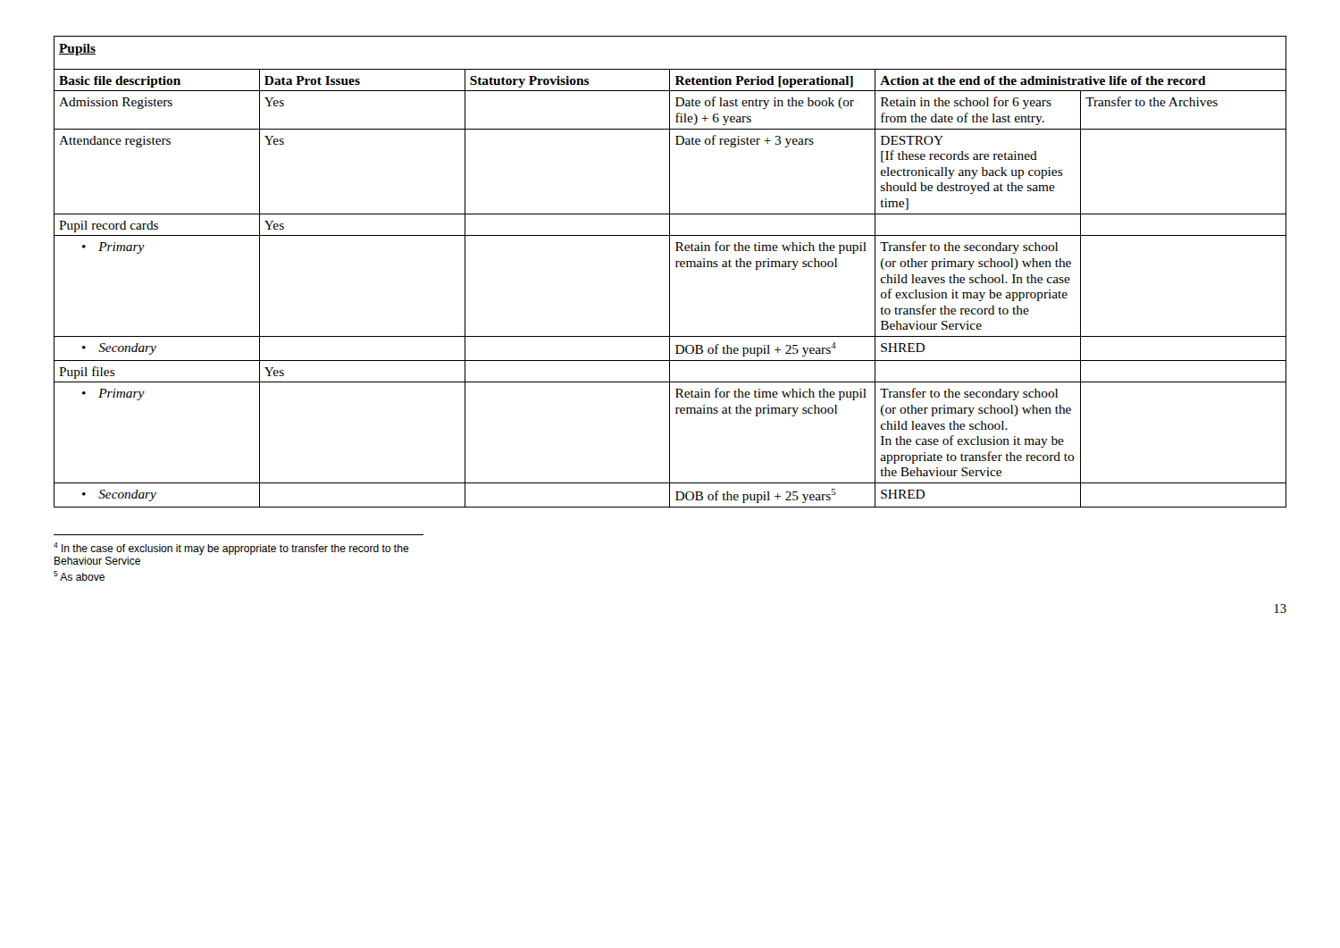| Pupils |
| Basic file description | Data Prot Issues | Statutory Provisions | Retention Period [operational] | Action at the end of the administrative life of the record |
| Admission Registers | Yes | | Date of last entry in the book (or file) + 6 years | Retain in the school for 6 years from the date of the last entry. | Transfer to the Archives |
| Attendance registers | Yes | | Date of register + 3 years | DESTROY [If these records are retained electronically any back up copies should be destroyed at the same time] | |
| Pupil record cards | Yes | | | | |
| • Primary | | | Retain for the time which the pupil remains at the primary school | Transfer to the secondary school (or other primary school) when the child leaves the school. In the case of exclusion it may be appropriate to transfer the record to the Behaviour Service | |
| • Secondary | | | DOB of the pupil + 25 years 4 | SHRED | |
| Pupil files | Yes | | | | |
| • Primary | | | Retain for the time which the pupil remains at the primary school | Transfer to the secondary school (or other primary school) when the child leaves the school. In the case of exclusion it may be appropriate to transfer the record to the Behaviour Service | |
| • Secondary | | | DOB of the pupil + 25 years 5 | SHRED | |
4 In the case of exclusion it may be appropriate to transfer the record to the Behaviour Service
5 As above
13